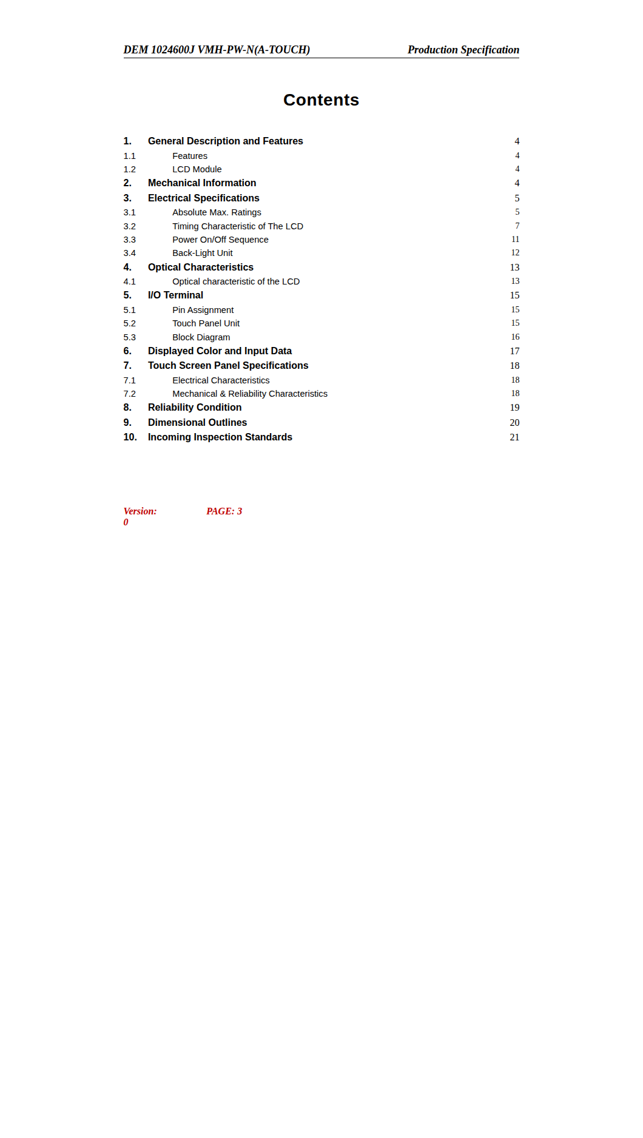DEM 1024600J VMH-PW-N(A-TOUCH) Production Specification
Contents
| 1. | General Description and Features | 4 |
| 1.1 | Features | 4 |
| 1.2 | LCD Module | 4 |
| 2. | Mechanical Information | 4 |
| 3. | Electrical Specifications | 5 |
| 3.1 | Absolute Max. Ratings | 5 |
| 3.2 | Timing Characteristic of The LCD | 7 |
| 3.3 | Power On/Off Sequence | 11 |
| 3.4 | Back-Light Unit | 12 |
| 4. | Optical Characteristics | 13 |
| 4.1 | Optical characteristic of the LCD | 13 |
| 5. | I/O Terminal | 15 |
| 5.1 | Pin Assignment | 15 |
| 5.2 | Touch Panel Unit | 15 |
| 5.3 | Block Diagram | 16 |
| 6. | Displayed Color and Input Data | 17 |
| 7. | Touch Screen Panel Specifications | 18 |
| 7.1 | Electrical Characteristics | 18 |
| 7.2 | Mechanical & Reliability Characteristics | 18 |
| 8. | Reliability Condition | 19 |
| 9. | Dimensional Outlines | 20 |
| 10. | Incoming Inspection Standards | 21 |
Version: 0 PAGE: 3